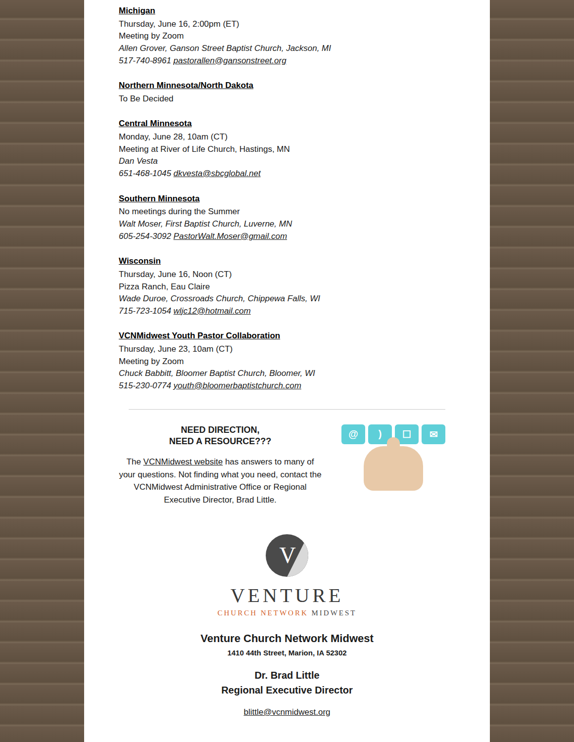Michigan
Thursday, June 16, 2:00pm (ET)
Meeting by Zoom
Allen Grover, Ganson Street Baptist Church, Jackson, MI
517-740-8961 pastorallen@gansonstreet.org
Northern Minnesota/North Dakota
To Be Decided
Central Minnesota
Monday, June 28, 10am (CT)
Meeting at River of Life Church, Hastings, MN
Dan Vesta
651-468-1045 dkvesta@sbcglobal.net
Southern Minnesota
No meetings during the Summer
Walt Moser, First Baptist Church, Luverne, MN
605-254-3092 PastorWalt.Moser@gmail.com
Wisconsin
Thursday, June 16, Noon (CT)
Pizza Ranch, Eau Claire
Wade Duroe, Crossroads Church, Chippewa Falls, WI
715-723-1054 wljc12@hotmail.com
VCNMidwest Youth Pastor Collaboration
Thursday, June 23, 10am (CT)
Meeting by Zoom
Chuck Babbitt, Bloomer Baptist Church, Bloomer, WI
515-230-0774 youth@bloomerbaptistchurch.com
NEED DIRECTION,
NEED A RESOURCE???
The VCNMidwest website has answers to many of your questions. Not finding what you need, contact the VCNMidwest Administrative Office or Regional Executive Director, Brad Little.
@
)
☐
✉
V
VENTURE
CHURCH NETWORK MIDWEST
Venture Church Network Midwest
1410 44th Street, Marion, IA 52302
Dr. Brad Little
Regional Executive Director
blittle@vcnmidwest.org